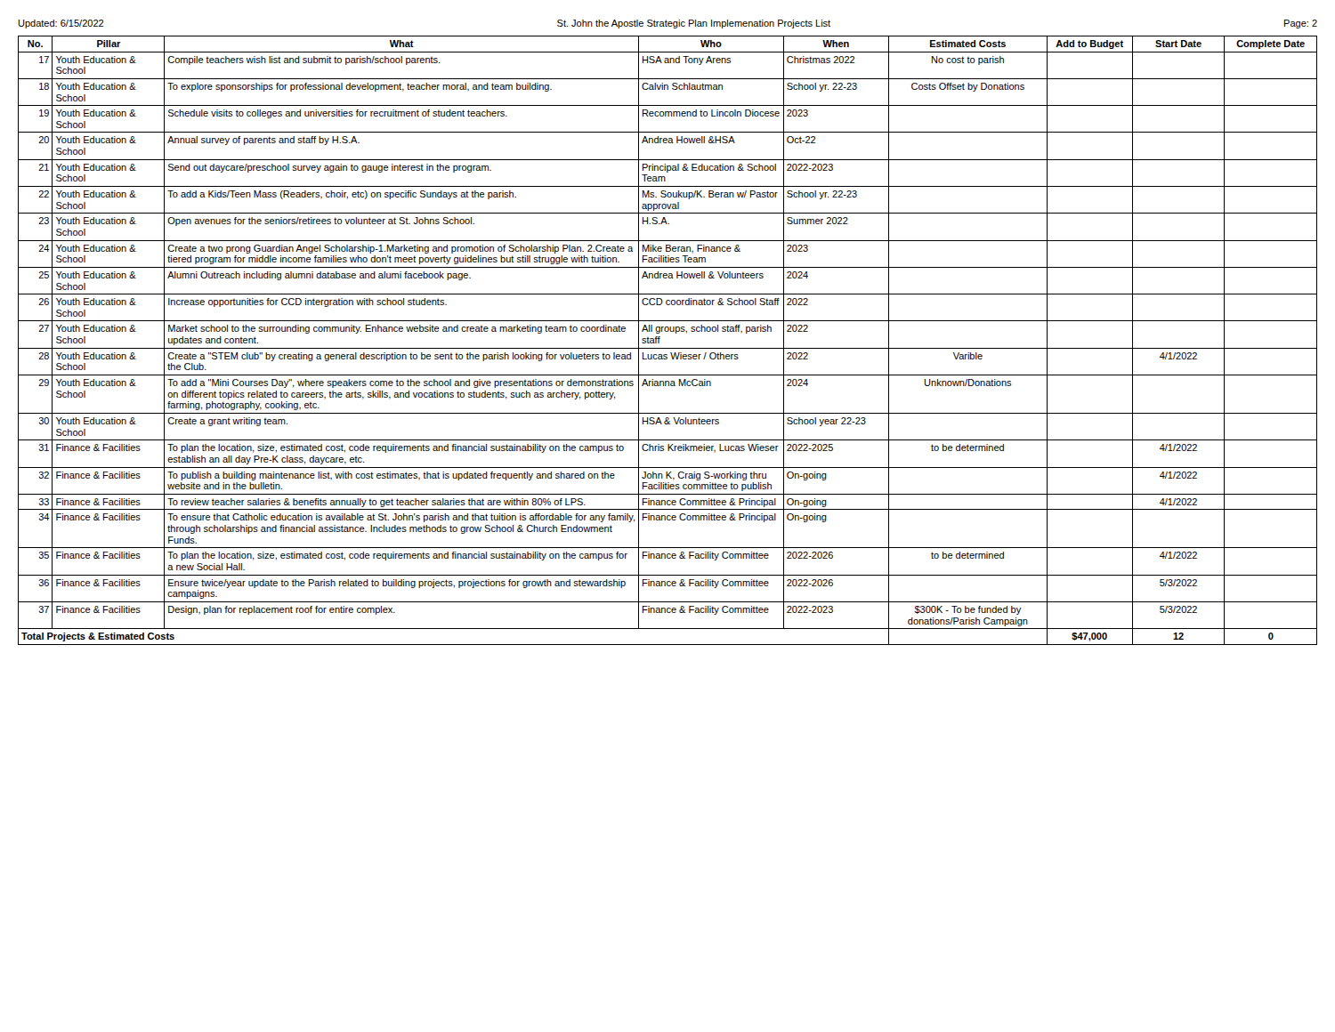Updated: 6/15/2022
St. John the Apostle Strategic Plan Implemenation Projects List
Page: 2
| No. | Pillar | What | Who | When | Estimated Costs | Add to Budget | Start Date | Complete Date |
| --- | --- | --- | --- | --- | --- | --- | --- | --- |
| 17 | Youth Education & School | Compile teachers wish list and submit to parish/school parents. | HSA and Tony Arens | Christmas 2022 | No cost to parish | | | |
| 18 | Youth Education & School | To explore sponsorships for professional development, teacher moral, and team building. | Calvin Schlautman | School yr. 22-23 | Costs Offset by Donations | | | |
| 19 | Youth Education & School | Schedule visits to colleges and universities for recruitment of student teachers. | Recommend to Lincoln Diocese | 2023 | | | | |
| 20 | Youth Education & School | Annual survey of parents and staff by H.S.A. | Andrea Howell &HSA | Oct-22 | | | | |
| 21 | Youth Education & School | Send out daycare/preschool survey again to gauge interest in the program. | Principal & Education & School Team | 2022-2023 | | | | |
| 22 | Youth Education & School | To add a Kids/Teen Mass (Readers, choir, etc) on specific Sundays at the parish. | Ms. Soukup/K. Beran w/ Pastor approval | School yr. 22-23 | | | | |
| 23 | Youth Education & School | Open avenues for the seniors/retirees to volunteer at St. Johns School. | H.S.A. | Summer 2022 | | | | |
| 24 | Youth Education & School | Create a two prong Guardian Angel Scholarship-1.Marketing and promotion of Scholarship Plan. 2.Create a tiered program for middle income families who don't meet poverty guidelines but still struggle with tuition. | Mike Beran, Finance & Facilities Team | 2023 | | | | |
| 25 | Youth Education & School | Alumni Outreach including alumni database and alumi facebook page. | Andrea Howell & Volunteers | 2024 | | | | |
| 26 | Youth Education & School | Increase opportunities for CCD intergration with school students. | CCD coordinator & School Staff | 2022 | | | | |
| 27 | Youth Education & School | Market school to the surrounding community. Enhance website and create a marketing team to coordinate updates and content. | All groups, school staff, parish staff | 2022 | | | | |
| 28 | Youth Education & School | Create a "STEM club" by creating a general description to be sent to the parish looking for volueters to lead the Club. | Lucas Wieser / Others | 2022 | Varible | | 4/1/2022 | |
| 29 | Youth Education & School | To add a "Mini Courses Day", where speakers come to the school and give presentations or demonstrations on different topics related to careers, the arts, skills, and vocations to students, such as archery, pottery, farming, photography, cooking, etc. | Arianna McCain | 2024 | Unknown/Donations | | | |
| 30 | Youth Education & School | Create a grant writing team. | HSA & Volunteers | School year 22-23 | | | | |
| 31 | Finance & Facilities | To plan the location, size, estimated cost, code requirements and financial sustainability on the campus to establish an all day Pre-K class, daycare, etc. | Chris Kreikmeier, Lucas Wieser | 2022-2025 | to be determined | | 4/1/2022 | |
| 32 | Finance & Facilities | To publish a building maintenance list, with cost estimates, that is updated frequently and shared on the website and in the bulletin. | John K, Craig S-working thru Facilities committee to publish | On-going | | | 4/1/2022 | |
| 33 | Finance & Facilities | To review teacher salaries & benefits annually to get teacher salaries that are within 80% of LPS. | Finance Committee & Principal | On-going | | | 4/1/2022 | |
| 34 | Finance & Facilities | To ensure that Catholic education is available at St. John's parish and that tuition is affordable for any family, through scholarships and financial assistance. Includes methods to grow School & Church Endowment Funds. | Finance Committee & Principal | On-going | | | | |
| 35 | Finance & Facilities | To plan the location, size, estimated cost, code requirements and financial sustainability on the campus for a new Social Hall. | Finance & Facility Committee | 2022-2026 | to be determined | | 4/1/2022 | |
| 36 | Finance & Facilities | Ensure twice/year update to the Parish related to building projects, projections for growth and stewardship campaigns. | Finance & Facility Committee | 2022-2026 | | | 5/3/2022 | |
| 37 | Finance & Facilities | Design, plan for replacement roof for entire complex. | Finance & Facility Committee | 2022-2023 | $300K - To be funded by donations/Parish Campaign | | 5/3/2022 | |
| Total Projects & Estimated Costs | | $47,000 | 12 | 0 |